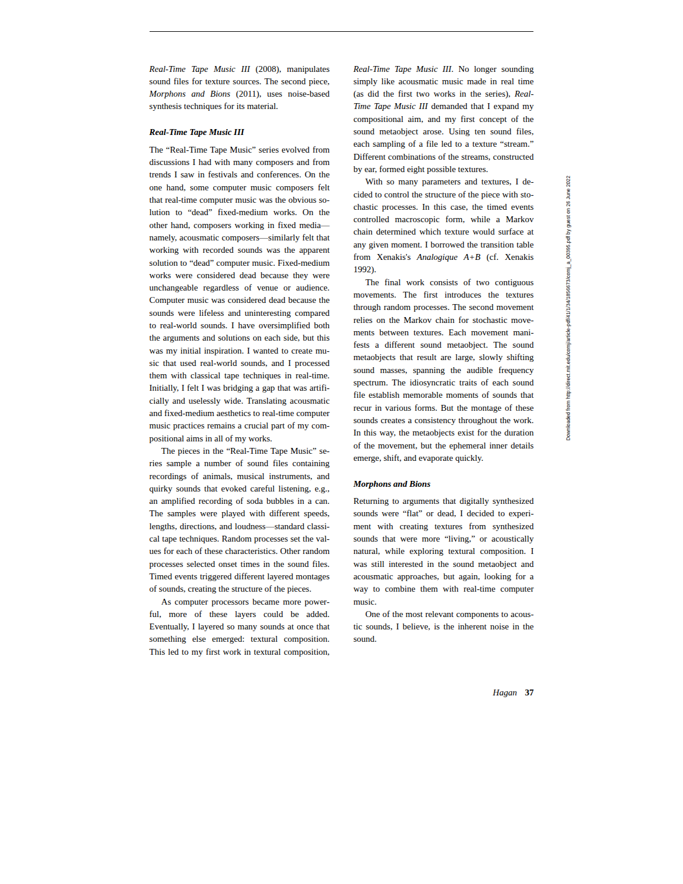Downloaded from http://direct.mit.edu/comj/article-pdf/41/1/34/1856673/comj_a_00395.pdf by guest on 26 June 2022
Real-Time Tape Music III (2008), manipulates sound files for texture sources. The second piece, Morphons and Bions (2011), uses noise-based synthesis techniques for its material.
Real-Time Tape Music III
The “Real-Time Tape Music” series evolved from discussions I had with many composers and from trends I saw in festivals and conferences. On the one hand, some computer music composers felt that real-time computer music was the obvious solution to “dead” fixed-medium works. On the other hand, composers working in fixed media—namely, acousmatic composers—similarly felt that working with recorded sounds was the apparent solution to “dead” computer music. Fixed-medium works were considered dead because they were unchangeable regardless of venue or audience. Computer music was considered dead because the sounds were lifeless and uninteresting compared to real-world sounds. I have oversimplified both the arguments and solutions on each side, but this was my initial inspiration. I wanted to create music that used real-world sounds, and I processed them with classical tape techniques in real-time. Initially, I felt I was bridging a gap that was artificially and uselessly wide. Translating acousmatic and fixed-medium aesthetics to real-time computer music practices remains a crucial part of my compositional aims in all of my works.
The pieces in the “Real-Time Tape Music” series sample a number of sound files containing recordings of animals, musical instruments, and quirky sounds that evoked careful listening, e.g., an amplified recording of soda bubbles in a can. The samples were played with different speeds, lengths, directions, and loudness—standard classical tape techniques. Random processes set the values for each of these characteristics. Other random processes selected onset times in the sound files. Timed events triggered different layered montages of sounds, creating the structure of the pieces.
As computer processors became more powerful, more of these layers could be added. Eventually, I layered so many sounds at once that something else emerged: textural composition. This led to my first work in textural composition, Real-Time Tape Music III. No longer sounding simply like acousmatic music made in real time (as did the first two works in the series), Real-Time Tape Music III demanded that I expand my compositional aim, and my first concept of the sound metaobject arose. Using ten sound files, each sampling of a file led to a texture “stream.” Different combinations of the streams, constructed by ear, formed eight possible textures.
With so many parameters and textures, I decided to control the structure of the piece with stochastic processes. In this case, the timed events controlled macroscopic form, while a Markov chain determined which texture would surface at any given moment. I borrowed the transition table from Xenakis's Analogique A+B (cf. Xenakis 1992).
The final work consists of two contiguous movements. The first introduces the textures through random processes. The second movement relies on the Markov chain for stochastic movements between textures. Each movement manifests a different sound metaobject. The sound metaobjects that result are large, slowly shifting sound masses, spanning the audible frequency spectrum. The idiosyncratic traits of each sound file establish memorable moments of sounds that recur in various forms. But the montage of these sounds creates a consistency throughout the work. In this way, the metaobjects exist for the duration of the movement, but the ephemeral inner details emerge, shift, and evaporate quickly.
Morphons and Bions
Returning to arguments that digitally synthesized sounds were “flat” or dead, I decided to experiment with creating textures from synthesized sounds that were more “living,” or acoustically natural, while exploring textural composition. I was still interested in the sound metaobject and acousmatic approaches, but again, looking for a way to combine them with real-time computer music.
One of the most relevant components to acoustic sounds, I believe, is the inherent noise in the sound.
Hagan 37